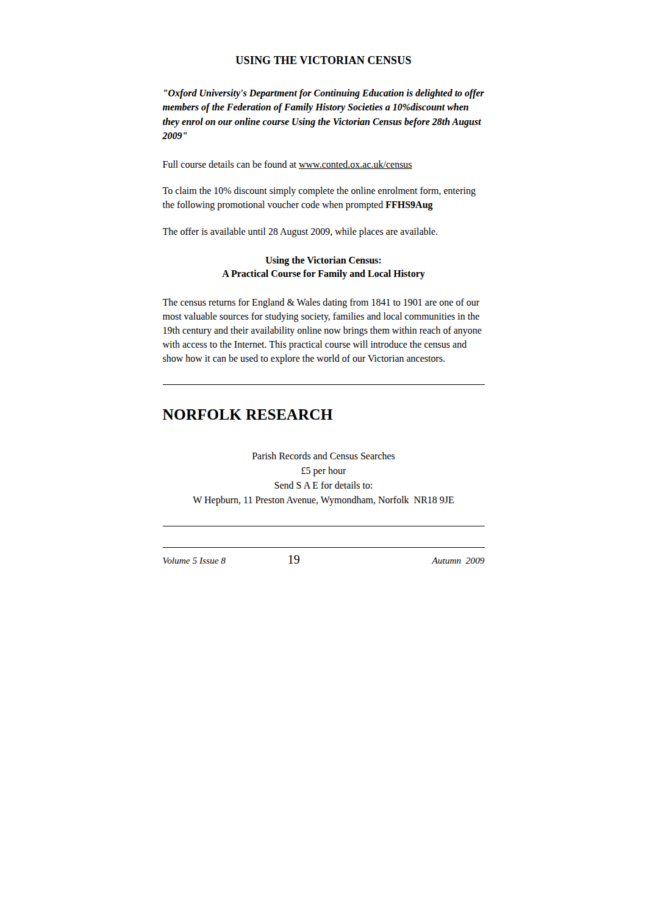USING THE VICTORIAN CENSUS
"Oxford University's Department for Continuing Education is delighted to offer members of the Federation of Family History Societies a 10%discount when they enrol on our online course Using the Victorian Census before 28th August 2009"
Full course details can be found at www.conted.ox.ac.uk/census
To claim the 10% discount simply complete the online enrolment form, entering the following promotional voucher code when prompted FFHS9Aug
The offer is available until 28 August 2009, while places are available.
Using the Victorian Census:
A Practical Course for Family and Local History
The census returns for England & Wales dating from 1841 to 1901 are one of our most valuable sources for studying society, families and local communities in the 19th century and their availability online now brings them within reach of anyone with access to the Internet. This practical course will introduce the census and show how it can be used to explore the world of our Victorian ancestors.
NORFOLK RESEARCH
Parish Records and Census Searches
£5 per hour
Send S A E for details to:
W Hepburn, 11 Preston Avenue, Wymondham, Norfolk NR18 9JE
Volume 5 Issue 8 19 Autumn 2009